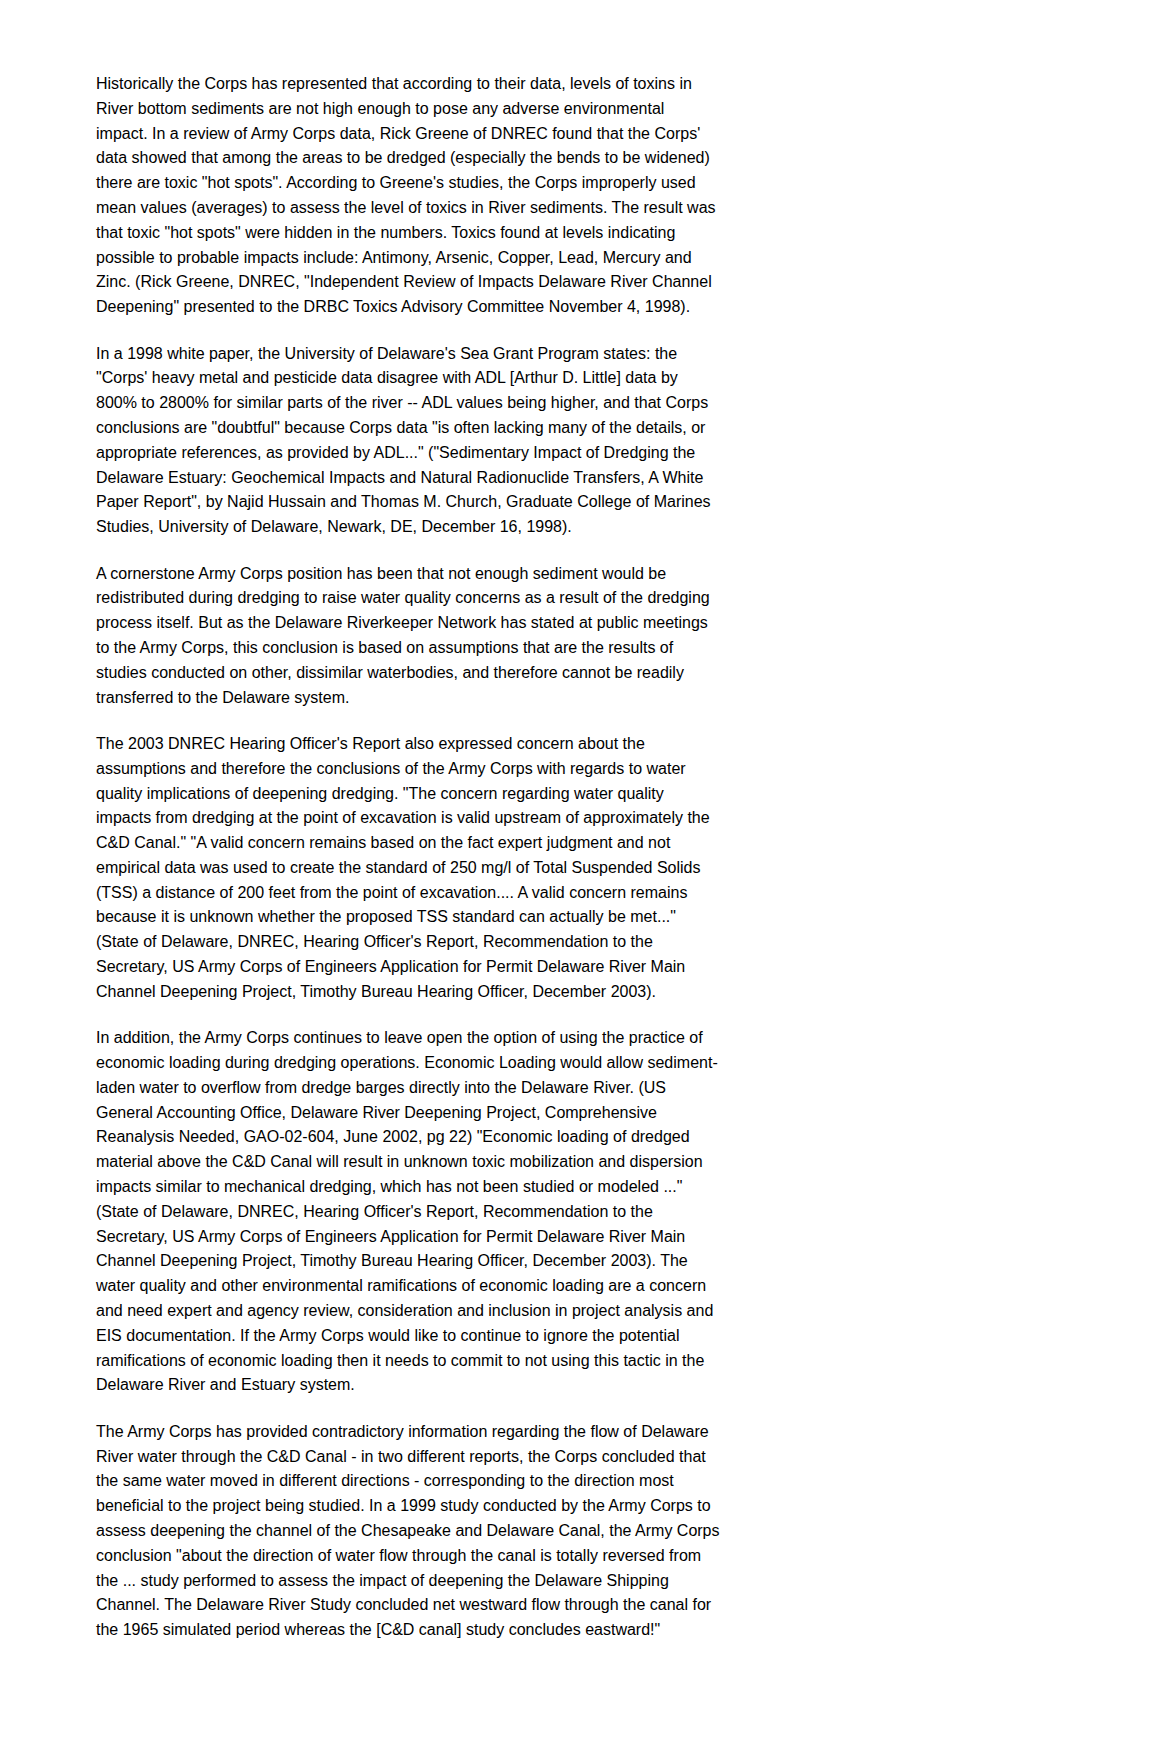Historically the Corps has represented that according to their data, levels of toxins in River bottom sediments are not high enough to pose any adverse environmental impact. In a review of Army Corps data, Rick Greene of DNREC found that the Corps' data showed that among the areas to be dredged (especially the bends to be widened) there are toxic "hot spots". According to Greene's studies, the Corps improperly used mean values (averages) to assess the level of toxics in River sediments. The result was that toxic "hot spots" were hidden in the numbers. Toxics found at levels indicating possible to probable impacts include: Antimony, Arsenic, Copper, Lead, Mercury and Zinc. (Rick Greene, DNREC, "Independent Review of Impacts Delaware River Channel Deepening" presented to the DRBC Toxics Advisory Committee November 4, 1998).
In a 1998 white paper, the University of Delaware's Sea Grant Program states: the "Corps' heavy metal and pesticide data disagree with ADL [Arthur D. Little] data by 800% to 2800% for similar parts of the river -- ADL values being higher, and that Corps conclusions are "doubtful" because Corps data "is often lacking many of the details, or appropriate references, as provided by ADL..." ("Sedimentary Impact of Dredging the Delaware Estuary: Geochemical Impacts and Natural Radionuclide Transfers, A White Paper Report", by Najid Hussain and Thomas M. Church, Graduate College of Marines Studies, University of Delaware, Newark, DE, December 16, 1998).
A cornerstone Army Corps position has been that not enough sediment would be redistributed during dredging to raise water quality concerns as a result of the dredging process itself. But as the Delaware Riverkeeper Network has stated at public meetings to the Army Corps, this conclusion is based on assumptions that are the results of studies conducted on other, dissimilar waterbodies, and therefore cannot be readily transferred to the Delaware system.
The 2003 DNREC Hearing Officer's Report also expressed concern about the assumptions and therefore the conclusions of the Army Corps with regards to water quality implications of deepening dredging. "The concern regarding water quality impacts from dredging at the point of excavation is valid upstream of approximately the C&D Canal." "A valid concern remains based on the fact expert judgment and not empirical data was used to create the standard of 250 mg/l of Total Suspended Solids (TSS) a distance of 200 feet from the point of excavation.... A valid concern remains because it is unknown whether the proposed TSS standard can actually be met..." (State of Delaware, DNREC, Hearing Officer's Report, Recommendation to the Secretary, US Army Corps of Engineers Application for Permit Delaware River Main Channel Deepening Project, Timothy Bureau Hearing Officer, December 2003).
In addition, the Army Corps continues to leave open the option of using the practice of economic loading during dredging operations. Economic Loading would allow sediment-laden water to overflow from dredge barges directly into the Delaware River. (US General Accounting Office, Delaware River Deepening Project, Comprehensive Reanalysis Needed, GAO-02-604, June 2002, pg 22) "Economic loading of dredged material above the C&D Canal will result in unknown toxic mobilization and dispersion impacts similar to mechanical dredging, which has not been studied or modeled ..." (State of Delaware, DNREC, Hearing Officer's Report, Recommendation to the Secretary, US Army Corps of Engineers Application for Permit Delaware River Main Channel Deepening Project, Timothy Bureau Hearing Officer, December 2003). The water quality and other environmental ramifications of economic loading are a concern and need expert and agency review, consideration and inclusion in project analysis and EIS documentation. If the Army Corps would like to continue to ignore the potential ramifications of economic loading then it needs to commit to not using this tactic in the Delaware River and Estuary system.
The Army Corps has provided contradictory information regarding the flow of Delaware River water through the C&D Canal - in two different reports, the Corps concluded that the same water moved in different directions - corresponding to the direction most beneficial to the project being studied. In a 1999 study conducted by the Army Corps to assess deepening the channel of the Chesapeake and Delaware Canal, the Army Corps conclusion "about the direction of water flow through the canal is totally reversed from the ... study performed to assess the impact of deepening the Delaware Shipping Channel. The Delaware River Study concluded net westward flow through the canal for the 1965 simulated period whereas the [C&D canal] study concludes eastward!"